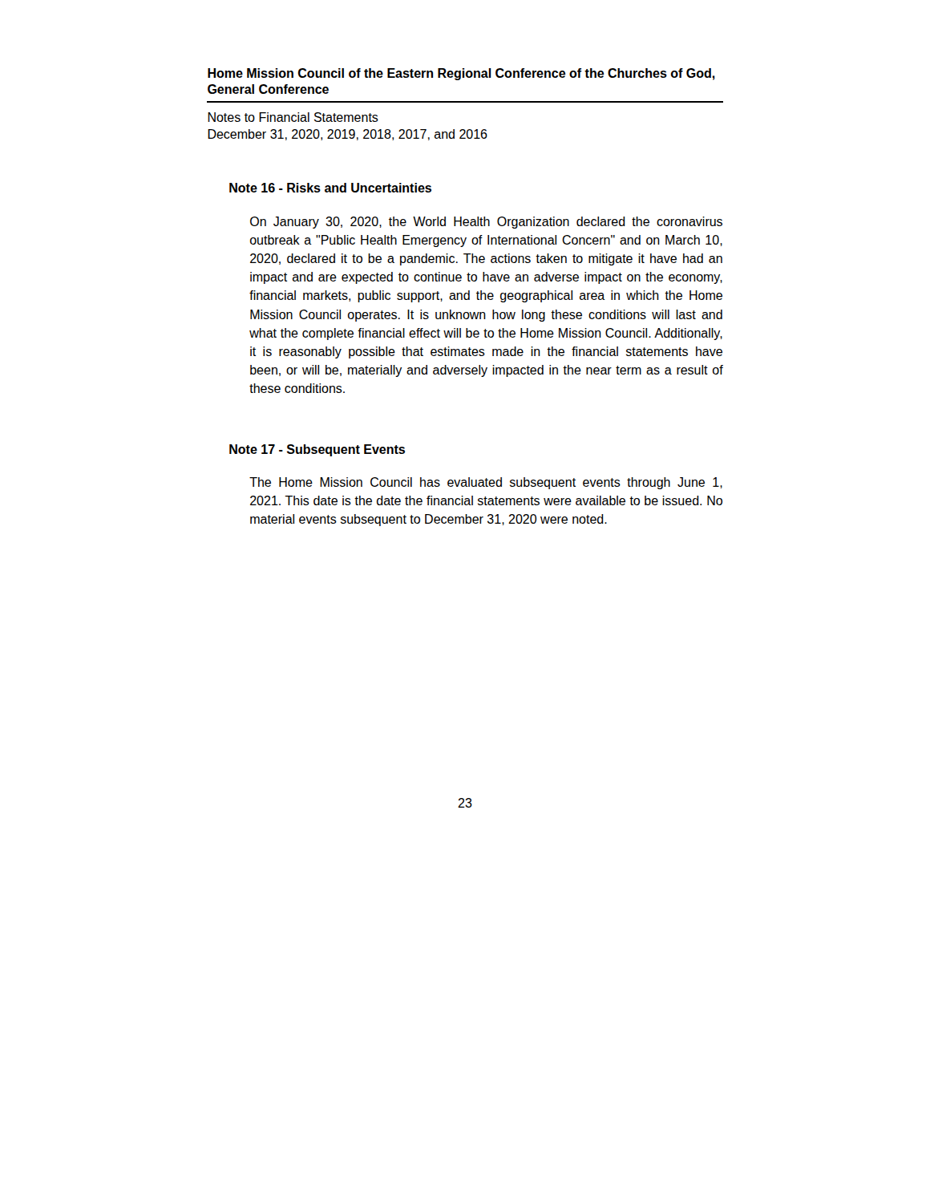Home Mission Council of the Eastern Regional Conference of the Churches of God, General Conference
Notes to Financial Statements
December 31, 2020, 2019, 2018, 2017, and 2016
Note 16 - Risks and Uncertainties
On January 30, 2020, the World Health Organization declared the coronavirus outbreak a "Public Health Emergency of International Concern" and on March 10, 2020, declared it to be a pandemic. The actions taken to mitigate it have had an impact and are expected to continue to have an adverse impact on the economy, financial markets, public support, and the geographical area in which the Home Mission Council operates. It is unknown how long these conditions will last and what the complete financial effect will be to the Home Mission Council. Additionally, it is reasonably possible that estimates made in the financial statements have been, or will be, materially and adversely impacted in the near term as a result of these conditions.
Note 17 - Subsequent Events
The Home Mission Council has evaluated subsequent events through June 1, 2021. This date is the date the financial statements were available to be issued. No material events subsequent to December 31, 2020 were noted.
23